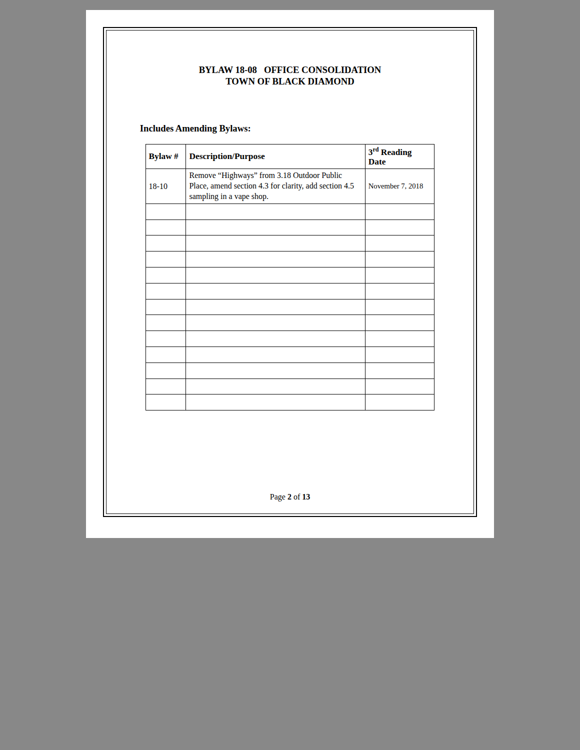BYLAW 18-08 OFFICE CONSOLIDATIONTOWN OF BLACK DIAMOND
Includes Amending Bylaws:
| Bylaw # | Description/Purpose | 3 rd Reading Date |
| --- | --- | --- |
| 18-10 | Remove “Highways” from 3.18 Outdoor Public Place, amend section 4.3 for clarity, add section 4.5 sampling in a vape shop. | November 7, 2018 |
Page 2 of 13